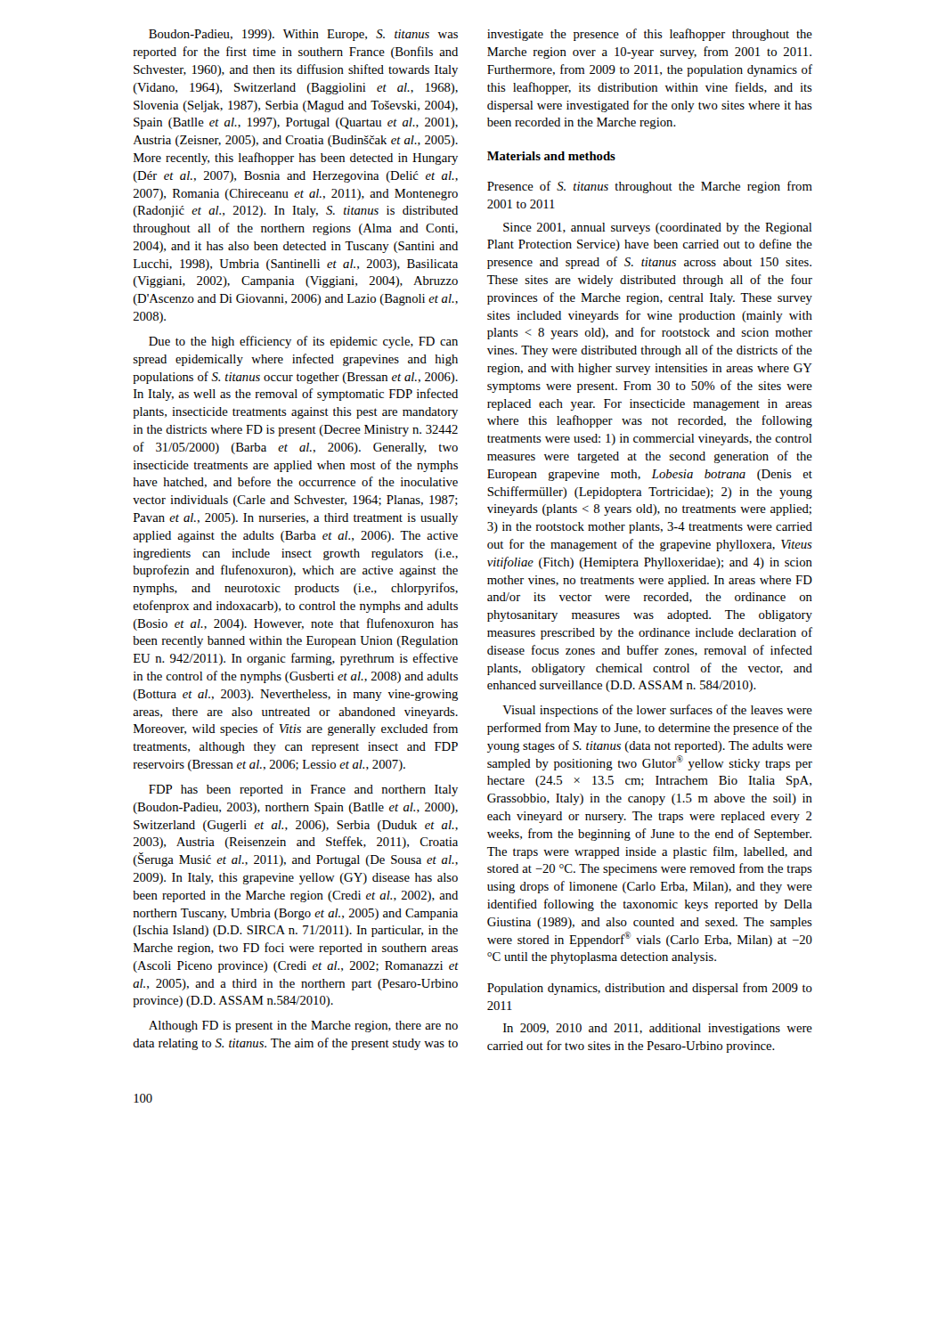Boudon-Padieu, 1999). Within Europe, S. titanus was reported for the first time in southern France (Bonfils and Schvester, 1960), and then its diffusion shifted towards Italy (Vidano, 1964), Switzerland (Baggiolini et al., 1968), Slovenia (Seljak, 1987), Serbia (Magud and Toševski, 2004), Spain (Batlle et al., 1997), Portugal (Quartau et al., 2001), Austria (Zeisner, 2005), and Croatia (Budinščak et al., 2005). More recently, this leafhopper has been detected in Hungary (Dér et al., 2007), Bosnia and Herzegovina (Delić et al., 2007), Romania (Chireceanu et al., 2011), and Montenegro (Radonjić et al., 2012). In Italy, S. titanus is distributed throughout all of the northern regions (Alma and Conti, 2004), and it has also been detected in Tuscany (Santini and Lucchi, 1998), Umbria (Santinelli et al., 2003), Basilicata (Viggiani, 2002), Campania (Viggiani, 2004), Abruzzo (D'Ascenzo and Di Giovanni, 2006) and Lazio (Bagnoli et al., 2008).
Due to the high efficiency of its epidemic cycle, FD can spread epidemically where infected grapevines and high populations of S. titanus occur together (Bressan et al., 2006). In Italy, as well as the removal of symptomatic FDP infected plants, insecticide treatments against this pest are mandatory in the districts where FD is present (Decree Ministry n. 32442 of 31/05/2000) (Barba et al., 2006). Generally, two insecticide treatments are applied when most of the nymphs have hatched, and before the occurrence of the inoculative vector individuals (Carle and Schvester, 1964; Planas, 1987; Pavan et al., 2005). In nurseries, a third treatment is usually applied against the adults (Barba et al., 2006). The active ingredients can include insect growth regulators (i.e., buprofezin and flufenoxuron), which are active against the nymphs, and neurotoxic products (i.e., chlorpyrifos, etofenprox and indoxacarb), to control the nymphs and adults (Bosio et al., 2004). However, note that flufenoxuron has been recently banned within the European Union (Regulation EU n. 942/2011). In organic farming, pyrethrum is effective in the control of the nymphs (Gusberti et al., 2008) and adults (Bottura et al., 2003). Nevertheless, in many vine-growing areas, there are also untreated or abandoned vineyards. Moreover, wild species of Vitis are generally excluded from treatments, although they can represent insect and FDP reservoirs (Bressan et al., 2006; Lessio et al., 2007).
FDP has been reported in France and northern Italy (Boudon-Padieu, 2003), northern Spain (Batlle et al., 2000), Switzerland (Gugerli et al., 2006), Serbia (Duduk et al., 2003), Austria (Reisenzein and Steffek, 2011), Croatia (Šeruga Musić et al., 2011), and Portugal (De Sousa et al., 2009). In Italy, this grapevine yellow (GY) disease has also been reported in the Marche region (Credi et al., 2002), and northern Tuscany, Umbria (Borgo et al., 2005) and Campania (Ischia Island) (D.D. SIRCA n. 71/2011). In particular, in the Marche region, two FD foci were reported in southern areas (Ascoli Piceno province) (Credi et al., 2002; Romanazzi et al., 2005), and a third in the northern part (Pesaro-Urbino province) (D.D. ASSAM n.584/2010).
Although FD is present in the Marche region, there are no data relating to S. titanus. The aim of the present study was to investigate the presence of this leafhopper throughout the Marche region over a 10-year survey, from 2001 to 2011. Furthermore, from 2009 to 2011, the population dynamics of this leafhopper, its distribution within vine fields, and its dispersal were investigated for the only two sites where it has been recorded in the Marche region.
Materials and methods
Presence of S. titanus throughout the Marche region from 2001 to 2011
Since 2001, annual surveys (coordinated by the Regional Plant Protection Service) have been carried out to define the presence and spread of S. titanus across about 150 sites. These sites are widely distributed through all of the four provinces of the Marche region, central Italy. These survey sites included vineyards for wine production (mainly with plants < 8 years old), and for rootstock and scion mother vines. They were distributed through all of the districts of the region, and with higher survey intensities in areas where GY symptoms were present. From 30 to 50% of the sites were replaced each year. For insecticide management in areas where this leafhopper was not recorded, the following treatments were used: 1) in commercial vineyards, the control measures were targeted at the second generation of the European grapevine moth, Lobesia botrana (Denis et Schiffermüller) (Lepidoptera Tortricidae); 2) in the young vineyards (plants < 8 years old), no treatments were applied; 3) in the rootstock mother plants, 3-4 treatments were carried out for the management of the grapevine phylloxera, Viteus vitifoliae (Fitch) (Hemiptera Phylloxeridae); and 4) in scion mother vines, no treatments were applied. In areas where FD and/or its vector were recorded, the ordinance on phytosanitary measures was adopted. The obligatory measures prescribed by the ordinance include declaration of disease focus zones and buffer zones, removal of infected plants, obligatory chemical control of the vector, and enhanced surveillance (D.D. ASSAM n. 584/2010).
Visual inspections of the lower surfaces of the leaves were performed from May to June, to determine the presence of the young stages of S. titanus (data not reported). The adults were sampled by positioning two Glutor® yellow sticky traps per hectare (24.5 × 13.5 cm; Intrachem Bio Italia SpA, Grassobbio, Italy) in the canopy (1.5 m above the soil) in each vineyard or nursery. The traps were replaced every 2 weeks, from the beginning of June to the end of September. The traps were wrapped inside a plastic film, labelled, and stored at −20 °C. The specimens were removed from the traps using drops of limonene (Carlo Erba, Milan), and they were identified following the taxonomic keys reported by Della Giustina (1989), and also counted and sexed. The samples were stored in Eppendorf® vials (Carlo Erba, Milan) at −20 °C until the phytoplasma detection analysis.
Population dynamics, distribution and dispersal from 2009 to 2011
In 2009, 2010 and 2011, additional investigations were carried out for two sites in the Pesaro-Urbino province.
100